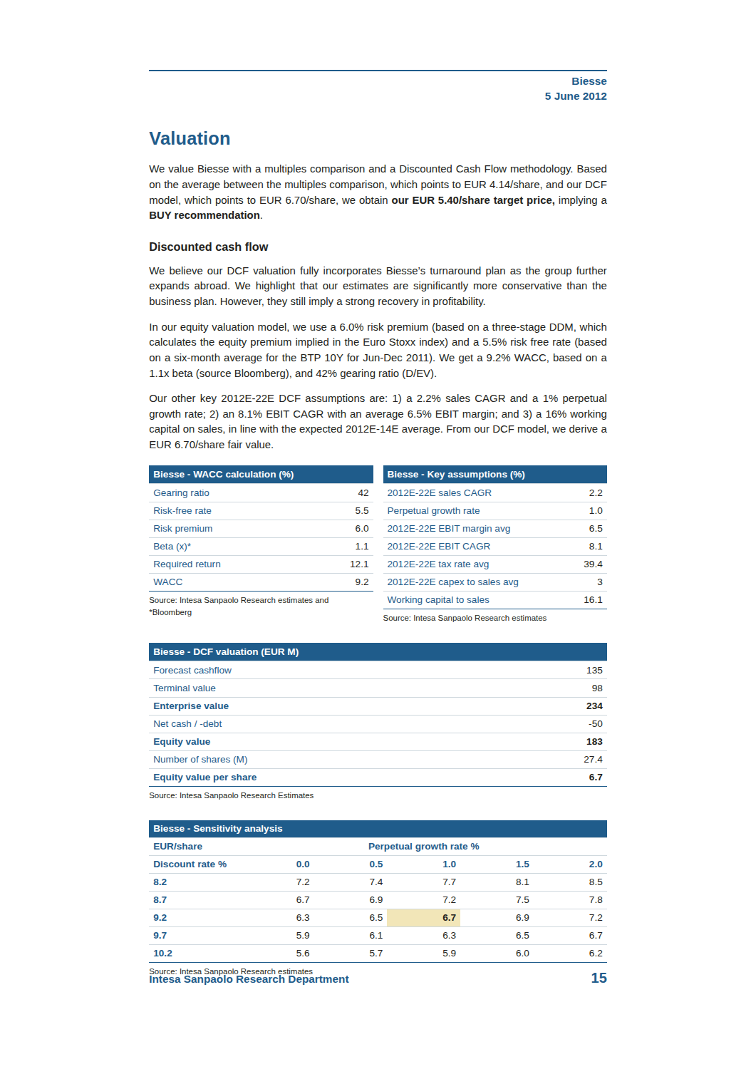Biesse
5 June 2012
Valuation
We value Biesse with a multiples comparison and a Discounted Cash Flow methodology. Based on the average between the multiples comparison, which points to EUR 4.14/share, and our DCF model, which points to EUR 6.70/share, we obtain our EUR 5.40/share target price, implying a BUY recommendation.
Discounted cash flow
We believe our DCF valuation fully incorporates Biesse’s turnaround plan as the group further expands abroad. We highlight that our estimates are significantly more conservative than the business plan. However, they still imply a strong recovery in profitability.
In our equity valuation model, we use a 6.0% risk premium (based on a three-stage DDM, which calculates the equity premium implied in the Euro Stoxx index) and a 5.5% risk free rate (based on a six-month average for the BTP 10Y for Jun-Dec 2011). We get a 9.2% WACC, based on a 1.1x beta (source Bloomberg), and 42% gearing ratio (D/EV).
Our other key 2012E-22E DCF assumptions are: 1) a 2.2% sales CAGR and a 1% perpetual growth rate; 2) an 8.1% EBIT CAGR with an average 6.5% EBIT margin; and 3) a 16% working capital on sales, in line with the expected 2012E-14E average. From our DCF model, we derive a EUR 6.70/share fair value.
| Biesse - WACC calculation (%) |
| Gearing ratio | 42 |
| Risk-free rate | 5.5 |
| Risk premium | 6.0 |
| Beta (x)* | 1.1 |
| Required return | 12.1 |
| WACC | 9.2 |
Source: Intesa Sanpaolo Research estimates and *Bloomberg
| Biesse - Key assumptions (%) |
| 2012E-22E sales CAGR | 2.2 |
| Perpetual growth rate | 1.0 |
| 2012E-22E EBIT margin avg | 6.5 |
| 2012E-22E EBIT CAGR | 8.1 |
| 2012E-22E tax rate avg | 39.4 |
| 2012E-22E capex to sales avg | 3 |
| Working capital to sales | 16.1 |
Source: Intesa Sanpaolo Research estimates
| Biesse - DCF valuation (EUR M) |
| Forecast cashflow | 135 |
| Terminal value | 98 |
| Enterprise value | 234 |
| Net cash / -debt | -50 |
| Equity value | 183 |
| Number of shares (M) | 27.4 |
| Equity value per share | 6.7 |
Source: Intesa Sanpaolo Research Estimates
| Biesse - Sensitivity analysis |
| EUR/share | Perpetual growth rate % |
| Discount rate % | 0.0 | 0.5 | 1.0 | 1.5 | 2.0 |
| 8.2 | 7.2 | 7.4 | 7.7 | 8.1 | 8.5 |
| 8.7 | 6.7 | 6.9 | 7.2 | 7.5 | 7.8 |
| 9.2 | 6.3 | 6.5 | 6.7 | 6.9 | 7.2 |
| 9.7 | 5.9 | 6.1 | 6.3 | 6.5 | 6.7 |
| 10.2 | 5.6 | 5.7 | 5.9 | 6.0 | 6.2 |
Source: Intesa Sanpaolo Research estimates
Intesa Sanpaolo Research Department
15